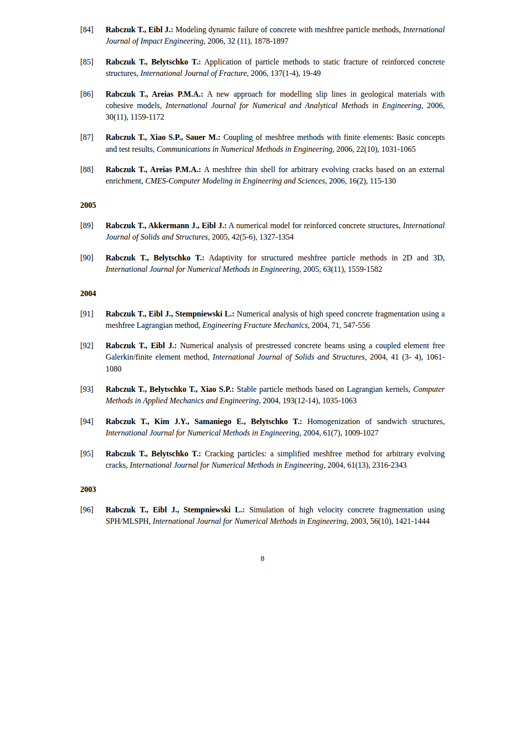[84] Rabczuk T., Eibl J.: Modeling dynamic failure of concrete with meshfree particle methods, International Journal of Impact Engineering, 2006, 32 (11), 1878-1897
[85] Rabczuk T., Belytschko T.: Application of particle methods to static fracture of reinforced concrete structures, International Journal of Fracture, 2006, 137(1-4), 19-49
[86] Rabczuk T., Areias P.M.A.: A new approach for modelling slip lines in geological materials with cohesive models, International Journal for Numerical and Analytical Methods in Engineering, 2006, 30(11), 1159-1172
[87] Rabczuk T., Xiao S.P., Sauer M.: Coupling of meshfree methods with finite elements: Basic concepts and test results, Communications in Numerical Methods in Engineering, 2006, 22(10), 1031-1065
[88] Rabczuk T., Areias P.M.A.: A meshfree thin shell for arbitrary evolving cracks based on an external enrichment, CMES-Computer Modeling in Engineering and Sciences, 2006, 16(2), 115-130
2005
[89] Rabczuk T., Akkermann J., Eibl J.: A numerical model for reinforced concrete structures, International Journal of Solids and Structures, 2005, 42(5-6), 1327-1354
[90] Rabczuk T., Belytschko T.: Adaptivity for structured meshfree particle methods in 2D and 3D, International Journal for Numerical Methods in Engineering, 2005, 63(11), 1559-1582
2004
[91] Rabczuk T., Eibl J., Stempniewski L.: Numerical analysis of high speed concrete fragmentation using a meshfree Lagrangian method, Engineering Fracture Mechanics, 2004, 71, 547-556
[92] Rabczuk T., Eibl J.: Numerical analysis of prestressed concrete beams using a coupled element free Galerkin/finite element method, International Journal of Solids and Structures, 2004, 41 (3- 4), 1061-1080
[93] Rabczuk T., Belytschko T., Xiao S.P.: Stable particle methods based on Lagrangian kernels, Computer Methods in Applied Mechanics and Engineering, 2004, 193(12-14), 1035-1063
[94] Rabczuk T., Kim J.Y., Samaniego E., Belytschko T.: Homogenization of sandwich structures, International Journal for Numerical Methods in Engineering, 2004, 61(7), 1009-1027
[95] Rabczuk T., Belytschko T.: Cracking particles: a simplified meshfree method for arbitrary evolving cracks, International Journal for Numerical Methods in Engineering, 2004, 61(13), 2316-2343
2003
[96] Rabczuk T., Eibl J., Stempniewski L.: Simulation of high velocity concrete fragmentation using SPH/MLSPH, International Journal for Numerical Methods in Engineering, 2003, 56(10), 1421-1444
8